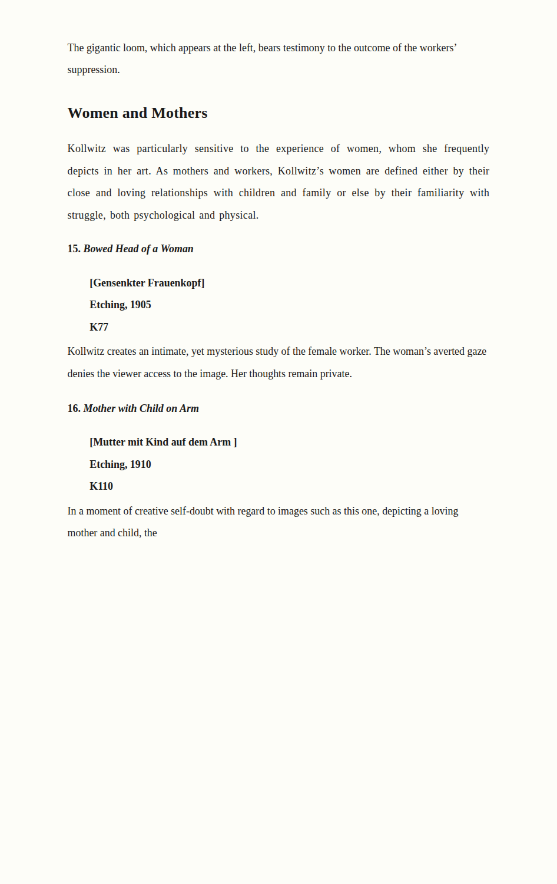The gigantic loom, which appears at the left, bears testimony to the outcome of the workers’ suppression.
Women and Mothers
Kollwitz was particularly sensitive to the experience of women, whom she frequently depicts in her art. As mothers and workers, Kollwitz’s women are defined either by their close and loving relationships with children and family or else by their familiarity with struggle, both psychological and physical.
15. Bowed Head of a Woman
[Gensenkter Frauenkopf] Etching, 1905 K77
Kollwitz creates an intimate, yet mysterious study of the female worker. The woman’s averted gaze denies the viewer access to the image. Her thoughts remain private.
16. Mother with Child on Arm
[Mutter mit Kind auf dem Arm ] Etching, 1910 K110
In a moment of creative self-doubt with regard to images such as this one, depicting a loving mother and child, the